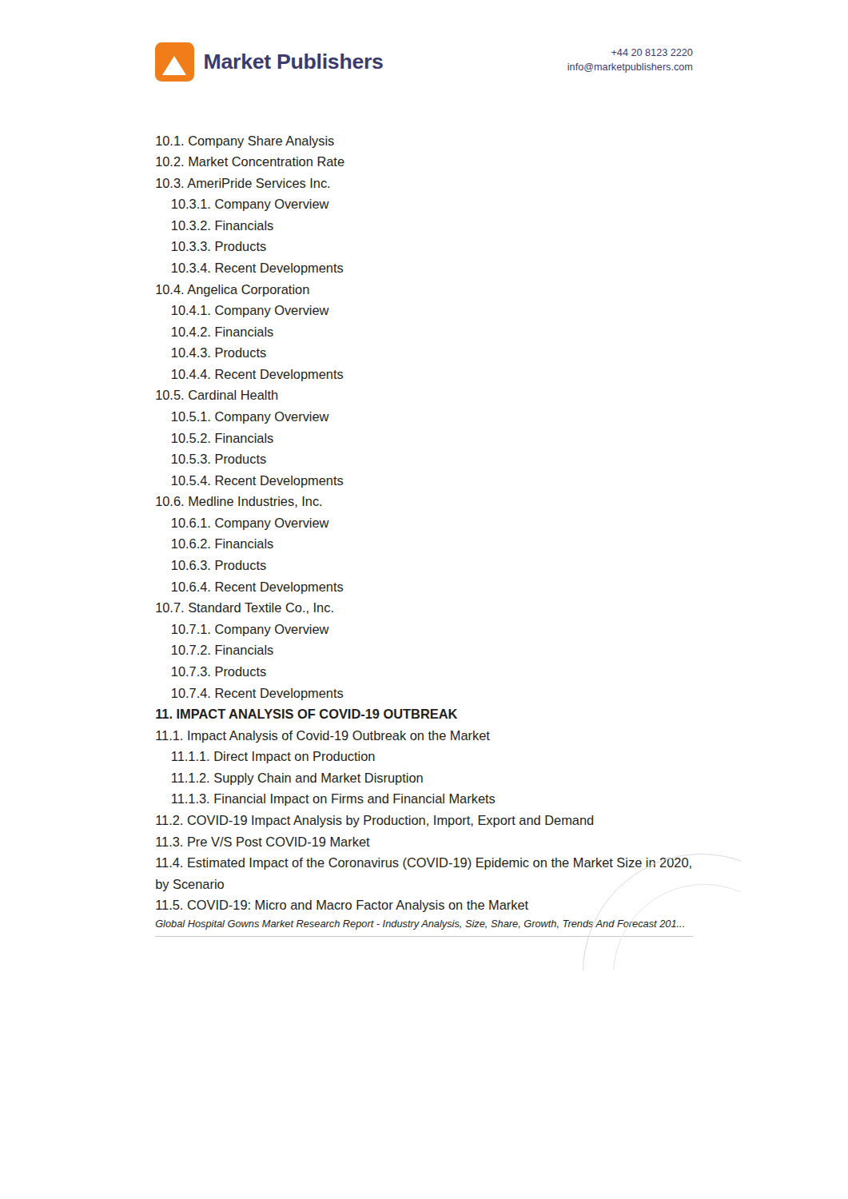Market Publishers
+44 20 8123 2220
info@marketpublishers.com
10.1. Company Share Analysis
10.2. Market Concentration Rate
10.3. AmeriPride Services Inc.
10.3.1. Company Overview
10.3.2. Financials
10.3.3. Products
10.3.4. Recent Developments
10.4. Angelica Corporation
10.4.1. Company Overview
10.4.2. Financials
10.4.3. Products
10.4.4. Recent Developments
10.5. Cardinal Health
10.5.1. Company Overview
10.5.2. Financials
10.5.3. Products
10.5.4. Recent Developments
10.6. Medline Industries, Inc.
10.6.1. Company Overview
10.6.2. Financials
10.6.3. Products
10.6.4. Recent Developments
10.7. Standard Textile Co., Inc.
10.7.1. Company Overview
10.7.2. Financials
10.7.3. Products
10.7.4. Recent Developments
11. IMPACT ANALYSIS OF COVID-19 OUTBREAK
11.1. Impact Analysis of Covid-19 Outbreak on the Market
11.1.1. Direct Impact on Production
11.1.2. Supply Chain and Market Disruption
11.1.3. Financial Impact on Firms and Financial Markets
11.2. COVID-19 Impact Analysis by Production, Import, Export and Demand
11.3. Pre V/S Post COVID-19 Market
11.4. Estimated Impact of the Coronavirus (COVID-19) Epidemic on the Market Size in 2020, by Scenario
11.5. COVID-19: Micro and Macro Factor Analysis on the Market
Global Hospital Gowns Market Research Report - Industry Analysis, Size, Share, Growth, Trends And Forecast 201...